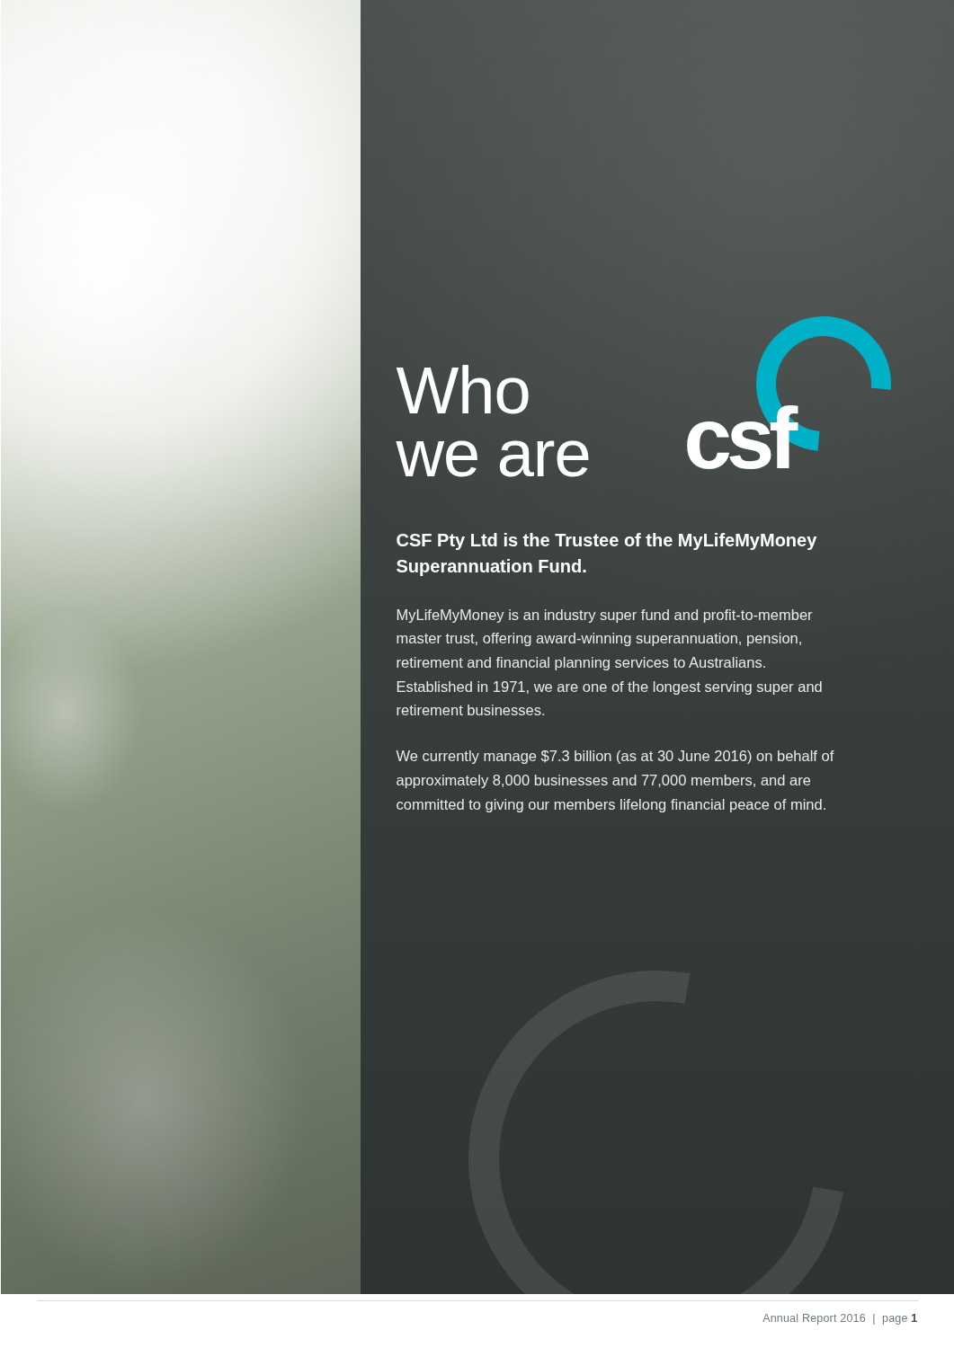csf
Who we are
CSF Pty Ltd is the Trustee of the MyLifeMyMoney Superannuation Fund.
MyLifeMyMoney is an industry super fund and profit-to-member master trust, offering award-winning superannuation, pension, retirement and financial planning services to Australians. Established in 1971, we are one of the longest serving super and retirement businesses.
We currently manage $7.3 billion (as at 30 June 2016) on behalf of approximately 8,000 businesses and 77,000 members, and are committed to giving our members lifelong financial peace of mind.
Annual Report 2016 | page 1